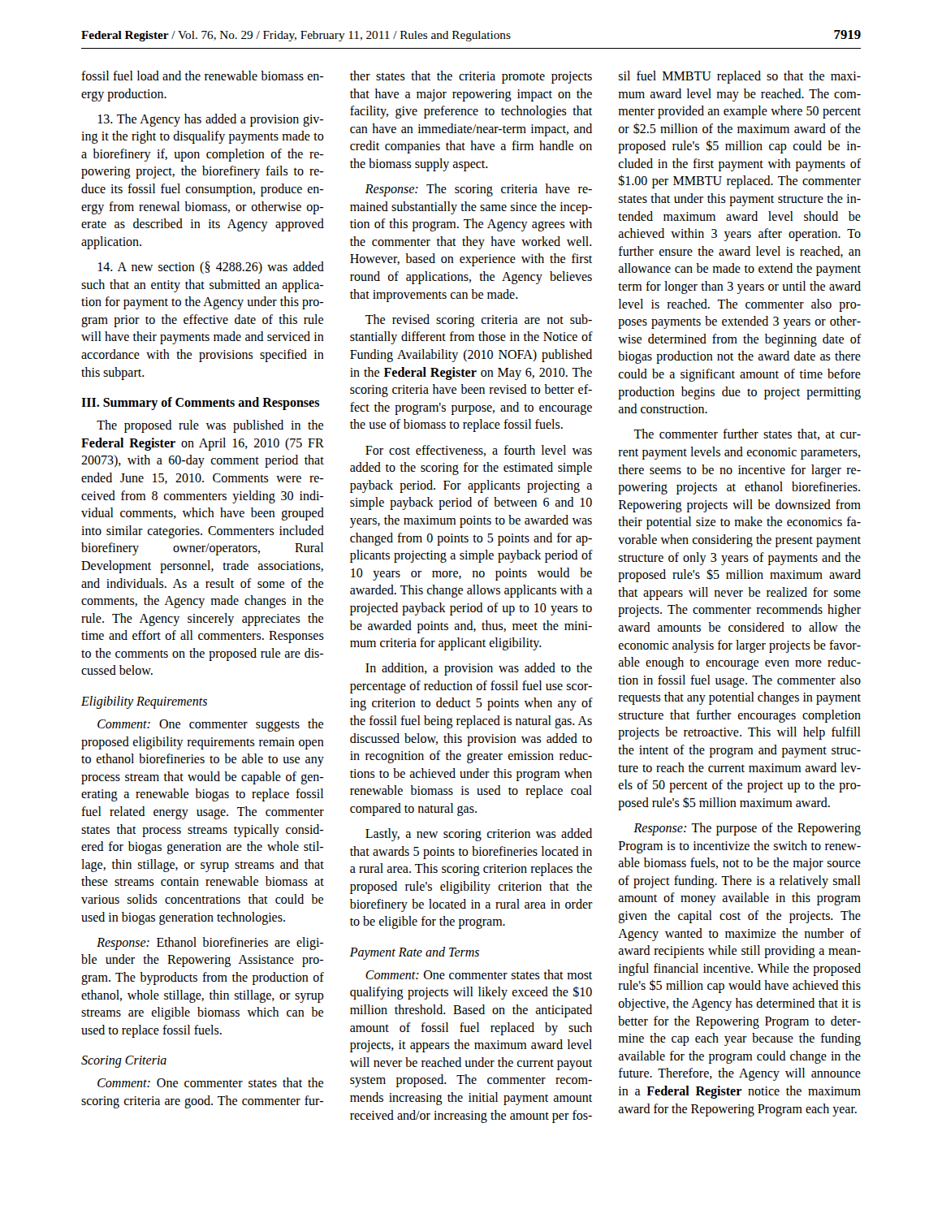Federal Register / Vol. 76, No. 29 / Friday, February 11, 2011 / Rules and Regulations
7919
fossil fuel load and the renewable biomass energy production.
13. The Agency has added a provision giving it the right to disqualify payments made to a biorefinery if, upon completion of the repowering project, the biorefinery fails to reduce its fossil fuel consumption, produce energy from renewal biomass, or otherwise operate as described in its Agency approved application.
14. A new section (§ 4288.26) was added such that an entity that submitted an application for payment to the Agency under this program prior to the effective date of this rule will have their payments made and serviced in accordance with the provisions specified in this subpart.
III. Summary of Comments and Responses
The proposed rule was published in the Federal Register on April 16, 2010 (75 FR 20073), with a 60-day comment period that ended June 15, 2010. Comments were received from 8 commenters yielding 30 individual comments, which have been grouped into similar categories. Commenters included biorefinery owner/operators, Rural Development personnel, trade associations, and individuals. As a result of some of the comments, the Agency made changes in the rule. The Agency sincerely appreciates the time and effort of all commenters. Responses to the comments on the proposed rule are discussed below.
Eligibility Requirements
Comment: One commenter suggests the proposed eligibility requirements remain open to ethanol biorefineries to be able to use any process stream that would be capable of generating a renewable biogas to replace fossil fuel related energy usage. The commenter states that process streams typically considered for biogas generation are the whole stillage, thin stillage, or syrup streams and that these streams contain renewable biomass at various solids concentrations that could be used in biogas generation technologies.
Response: Ethanol biorefineries are eligible under the Repowering Assistance program. The byproducts from the production of ethanol, whole stillage, thin stillage, or syrup streams are eligible biomass which can be used to replace fossil fuels.
Scoring Criteria
Comment: One commenter states that the scoring criteria are good. The commenter further states that the criteria promote projects that have a major repowering impact on the facility, give preference to technologies that can have an immediate/near-term impact, and credit companies that have a firm handle on the biomass supply aspect.
Response: The scoring criteria have remained substantially the same since the inception of this program. The Agency agrees with the commenter that they have worked well. However, based on experience with the first round of applications, the Agency believes that improvements can be made.
The revised scoring criteria are not substantially different from those in the Notice of Funding Availability (2010 NOFA) published in the Federal Register on May 6, 2010. The scoring criteria have been revised to better effect the program's purpose, and to encourage the use of biomass to replace fossil fuels.
For cost effectiveness, a fourth level was added to the scoring for the estimated simple payback period. For applicants projecting a simple payback period of between 6 and 10 years, the maximum points to be awarded was changed from 0 points to 5 points and for applicants projecting a simple payback period of 10 years or more, no points would be awarded. This change allows applicants with a projected payback period of up to 10 years to be awarded points and, thus, meet the minimum criteria for applicant eligibility.
In addition, a provision was added to the percentage of reduction of fossil fuel use scoring criterion to deduct 5 points when any of the fossil fuel being replaced is natural gas. As discussed below, this provision was added to in recognition of the greater emission reductions to be achieved under this program when renewable biomass is used to replace coal compared to natural gas.
Lastly, a new scoring criterion was added that awards 5 points to biorefineries located in a rural area. This scoring criterion replaces the proposed rule's eligibility criterion that the biorefinery be located in a rural area in order to be eligible for the program.
Payment Rate and Terms
Comment: One commenter states that most qualifying projects will likely exceed the $10 million threshold. Based on the anticipated amount of fossil fuel replaced by such projects, it appears the maximum award level will never be reached under the current payout system proposed. The commenter recommends increasing the initial payment amount received and/or increasing the amount per fossil fuel MMBTU replaced so that the maximum award level may be reached. The commenter provided an example where 50 percent or $2.5 million of the maximum award of the proposed rule's $5 million cap could be included in the first payment with payments of $1.00 per MMBTU replaced. The commenter states that under this payment structure the intended maximum award level should be achieved within 3 years after operation. To further ensure the award level is reached, an allowance can be made to extend the payment term for longer than 3 years or until the award level is reached. The commenter also proposes payments be extended 3 years or otherwise determined from the beginning date of biogas production not the award date as there could be a significant amount of time before production begins due to project permitting and construction.
The commenter further states that, at current payment levels and economic parameters, there seems to be no incentive for larger repowering projects at ethanol biorefineries. Repowering projects will be downsized from their potential size to make the economics favorable when considering the present payment structure of only 3 years of payments and the proposed rule's $5 million maximum award that appears will never be realized for some projects. The commenter recommends higher award amounts be considered to allow the economic analysis for larger projects be favorable enough to encourage even more reduction in fossil fuel usage. The commenter also requests that any potential changes in payment structure that further encourages completion projects be retroactive. This will help fulfill the intent of the program and payment structure to reach the current maximum award levels of 50 percent of the project up to the proposed rule's $5 million maximum award.
Response: The purpose of the Repowering Program is to incentivize the switch to renewable biomass fuels, not to be the major source of project funding. There is a relatively small amount of money available in this program given the capital cost of the projects. The Agency wanted to maximize the number of award recipients while still providing a meaningful financial incentive. While the proposed rule's $5 million cap would have achieved this objective, the Agency has determined that it is better for the Repowering Program to determine the cap each year because the funding available for the program could change in the future. Therefore, the Agency will announce in a Federal Register notice the maximum award for the Repowering Program each year.